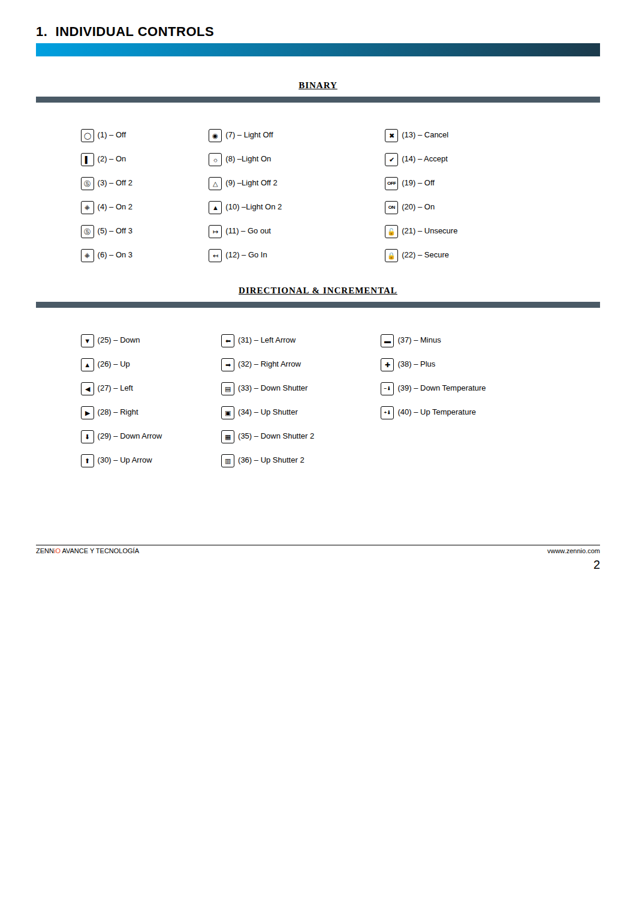1. INDIVIDUAL CONTROLS
BINARY
| ◯ (1) – Off | ◉ (7) – Light Off | ✖ (13) – Cancel |
| ▌ (2) – On | ☼ (8) –Light On | ✔ (14) – Accept |
| Ⓢ (3) – Off 2 | △ (9) –Light Off 2 | OFF (19) – Off |
| ⎈ (4) – On 2 | ▲ (10) –Light On 2 | ON (20) – On |
| Ⓢ (5) – Off 3 | ↦ (11) – Go out | 🔓 (21) – Unsecure |
| ⎈ (6) – On 3 | ↤ (12) – Go In | 🔒 (22) – Secure |
DIRECTIONAL & INCREMENTAL
| ▼ (25) – Down | ⬅ (31) – Left Arrow | ▬ (37) – Minus |
| ▲ (26) – Up | ➡ (32) – Right Arrow | ✚ (38) – Plus |
| ◀ (27) – Left | ▤ (33) – Down Shutter | −🌡 (39) – Down Temperature |
| ▶ (28) – Right | ▣ (34) – Up Shutter | +🌡 (40) – Up Temperature |
| ⬇ (29) – Down Arrow | ▦ (35) – Down Shutter 2 | |
| ⬆ (30) – Up Arrow | ▥ (36) – Up Shutter 2 | |
ZENN iO AVANCE Y TECNOLOGÍA vwww.zennio.com
2